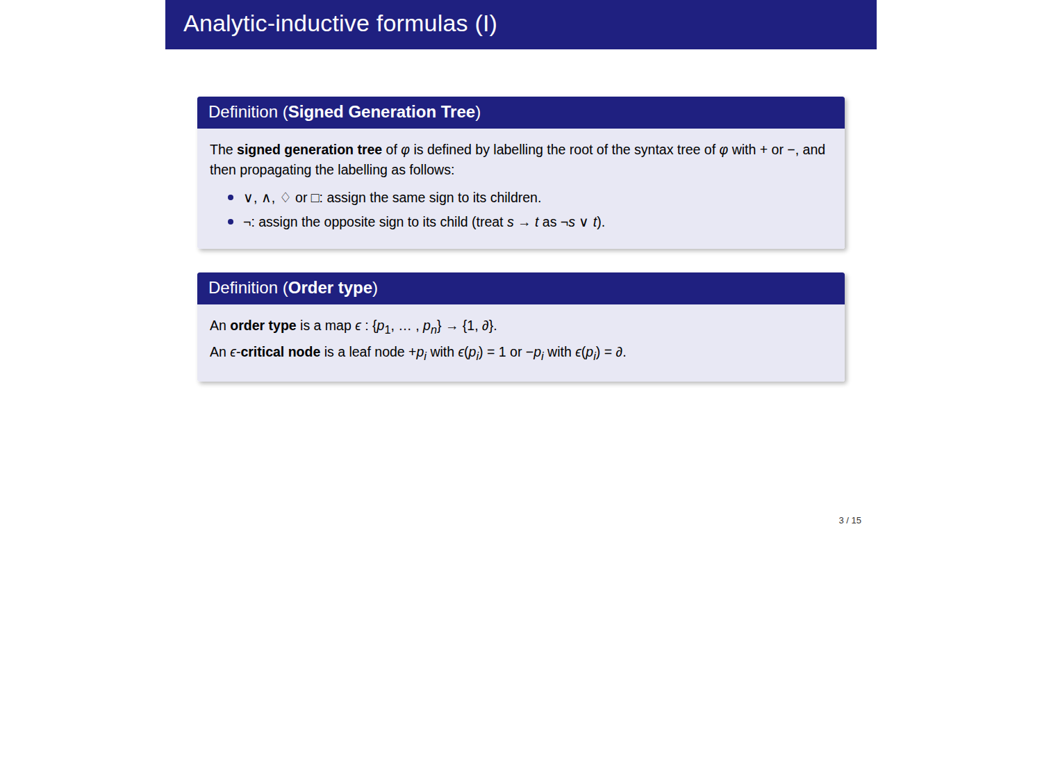Analytic-inductive formulas (I)
Definition (Signed Generation Tree)
The signed generation tree of φ is defined by labelling the root of the syntax tree of φ with + or −, and then propagating the labelling as follows:
∨, ∧, ♢ or □: assign the same sign to its children.
¬: assign the opposite sign to its child (treat s → t as ¬s ∨ t).
Definition (Order type)
An order type is a map ϵ : {p1, … , pn} → {1, ∂}.
An ϵ-critical node is a leaf node +pi with ϵ(pi) = 1 or −pi with ϵ(pi) = ∂.
3 / 15